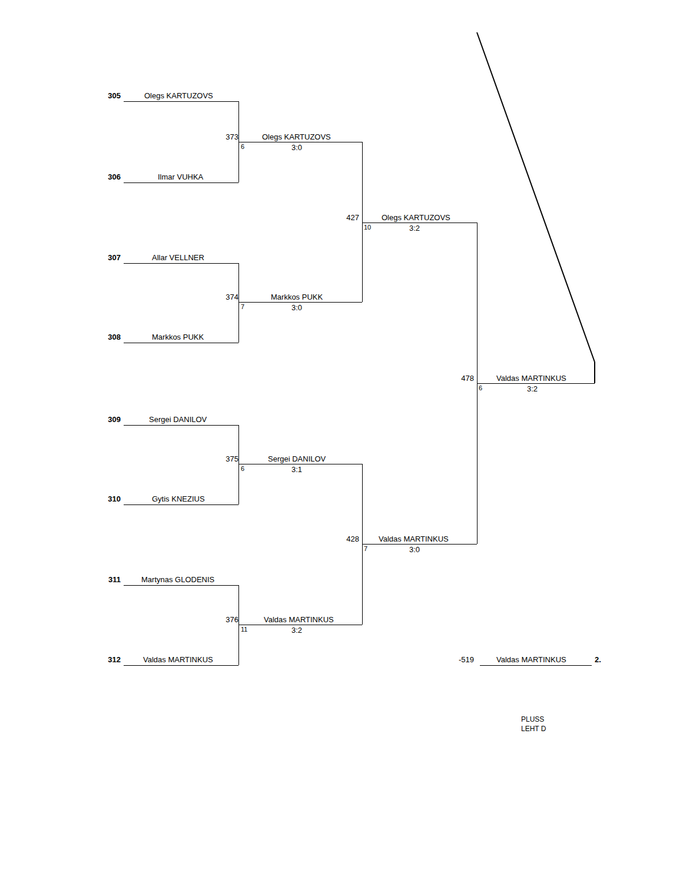305
Olegs KARTUZOVS
306
Ilmar VUHKA
373
6
Olegs KARTUZOVS
3:0
307
Allar VELLNER
308
Markkos PUKK
374
7
Markkos PUKK
3:0
309
Sergei DANILOV
310
Gytis KNEZIUS
375
6
Sergei DANILOV
3:1
311
Martynas GLODENIS
312
Valdas MARTINKUS
376
11
Valdas MARTINKUS
3:2
427
10
Olegs KARTUZOVS
3:2
428
7
Valdas MARTINKUS
3:0
478
6
Valdas MARTINKUS
3:2
-519
Valdas MARTINKUS
2.
PLUSS
LEHT D